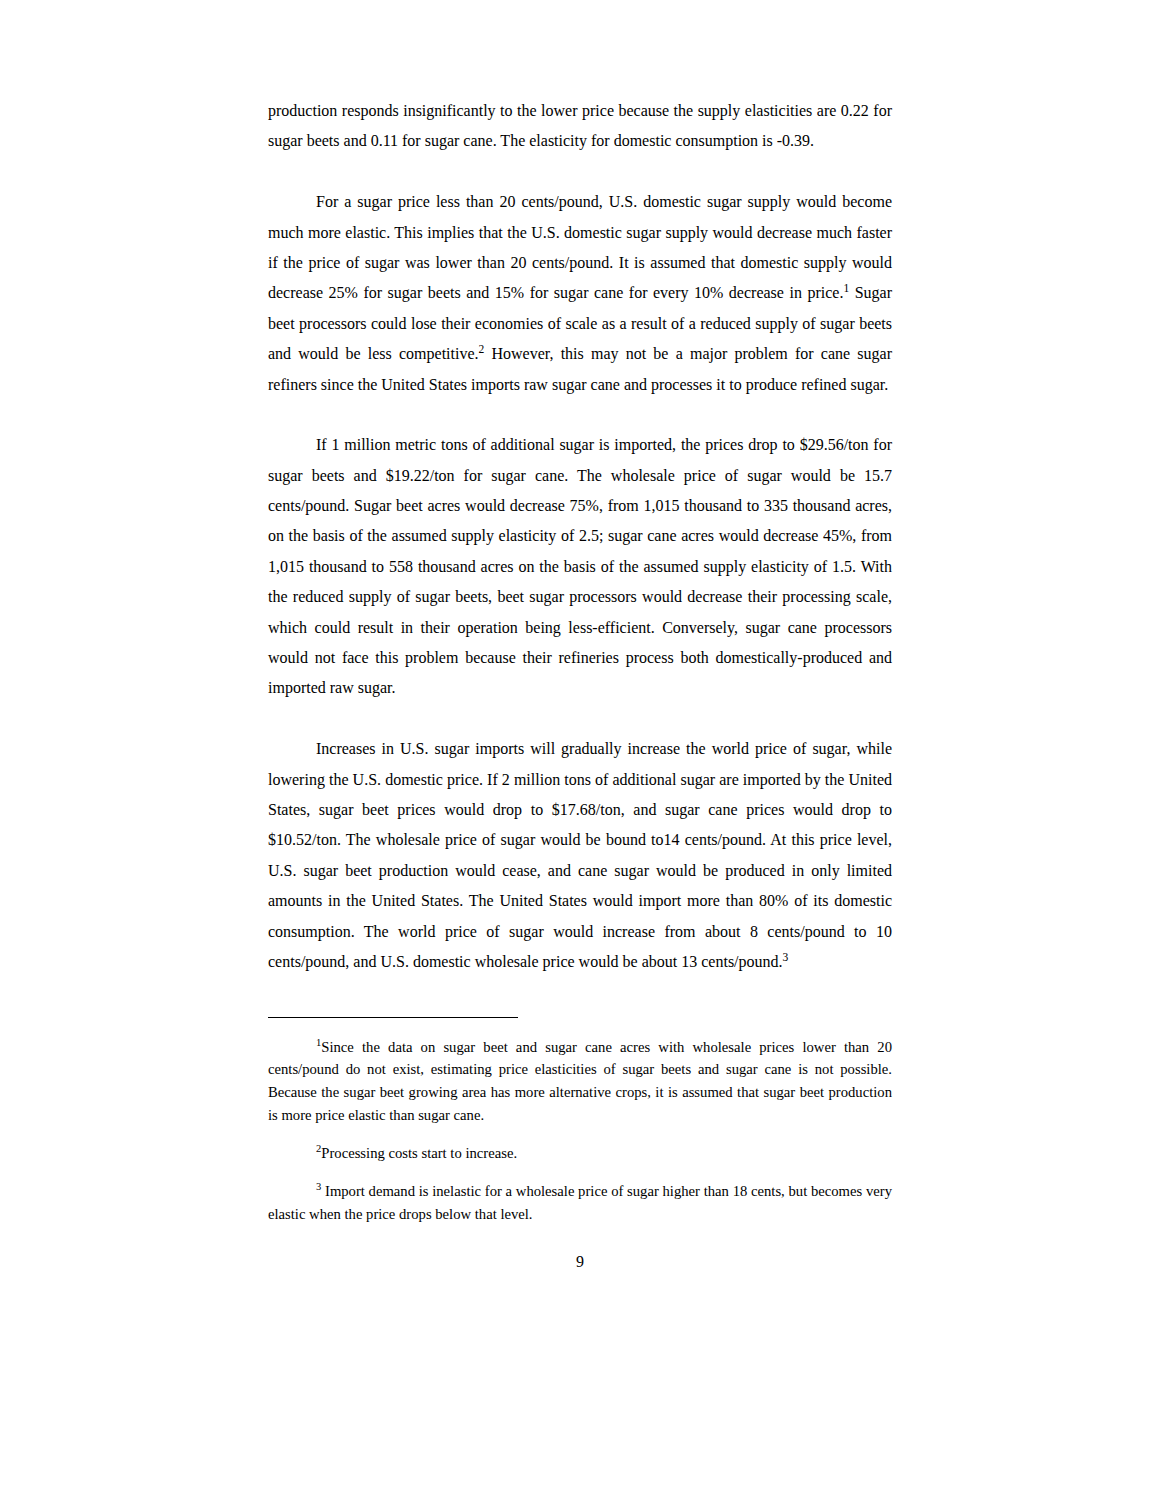production responds insignificantly to the lower price because the supply elasticities are 0.22 for sugar beets and 0.11 for sugar cane. The elasticity for domestic consumption is -0.39.
For a sugar price less than 20 cents/pound, U.S. domestic sugar supply would become much more elastic. This implies that the U.S. domestic sugar supply would decrease much faster if the price of sugar was lower than 20 cents/pound. It is assumed that domestic supply would decrease 25% for sugar beets and 15% for sugar cane for every 10% decrease in price.1 Sugar beet processors could lose their economies of scale as a result of a reduced supply of sugar beets and would be less competitive.2 However, this may not be a major problem for cane sugar refiners since the United States imports raw sugar cane and processes it to produce refined sugar.
If 1 million metric tons of additional sugar is imported, the prices drop to $29.56/ton for sugar beets and $19.22/ton for sugar cane. The wholesale price of sugar would be 15.7 cents/pound. Sugar beet acres would decrease 75%, from 1,015 thousand to 335 thousand acres, on the basis of the assumed supply elasticity of 2.5; sugar cane acres would decrease 45%, from 1,015 thousand to 558 thousand acres on the basis of the assumed supply elasticity of 1.5. With the reduced supply of sugar beets, beet sugar processors would decrease their processing scale, which could result in their operation being less-efficient. Conversely, sugar cane processors would not face this problem because their refineries process both domestically-produced and imported raw sugar.
Increases in U.S. sugar imports will gradually increase the world price of sugar, while lowering the U.S. domestic price. If 2 million tons of additional sugar are imported by the United States, sugar beet prices would drop to $17.68/ton, and sugar cane prices would drop to $10.52/ton. The wholesale price of sugar would be bound to14 cents/pound. At this price level, U.S. sugar beet production would cease, and cane sugar would be produced in only limited amounts in the United States. The United States would import more than 80% of its domestic consumption. The world price of sugar would increase from about 8 cents/pound to 10 cents/pound, and U.S. domestic wholesale price would be about 13 cents/pound.3
1Since the data on sugar beet and sugar cane acres with wholesale prices lower than 20 cents/pound do not exist, estimating price elasticities of sugar beets and sugar cane is not possible. Because the sugar beet growing area has more alternative crops, it is assumed that sugar beet production is more price elastic than sugar cane.
2Processing costs start to increase.
3 Import demand is inelastic for a wholesale price of sugar higher than 18 cents, but becomes very elastic when the price drops below that level.
9